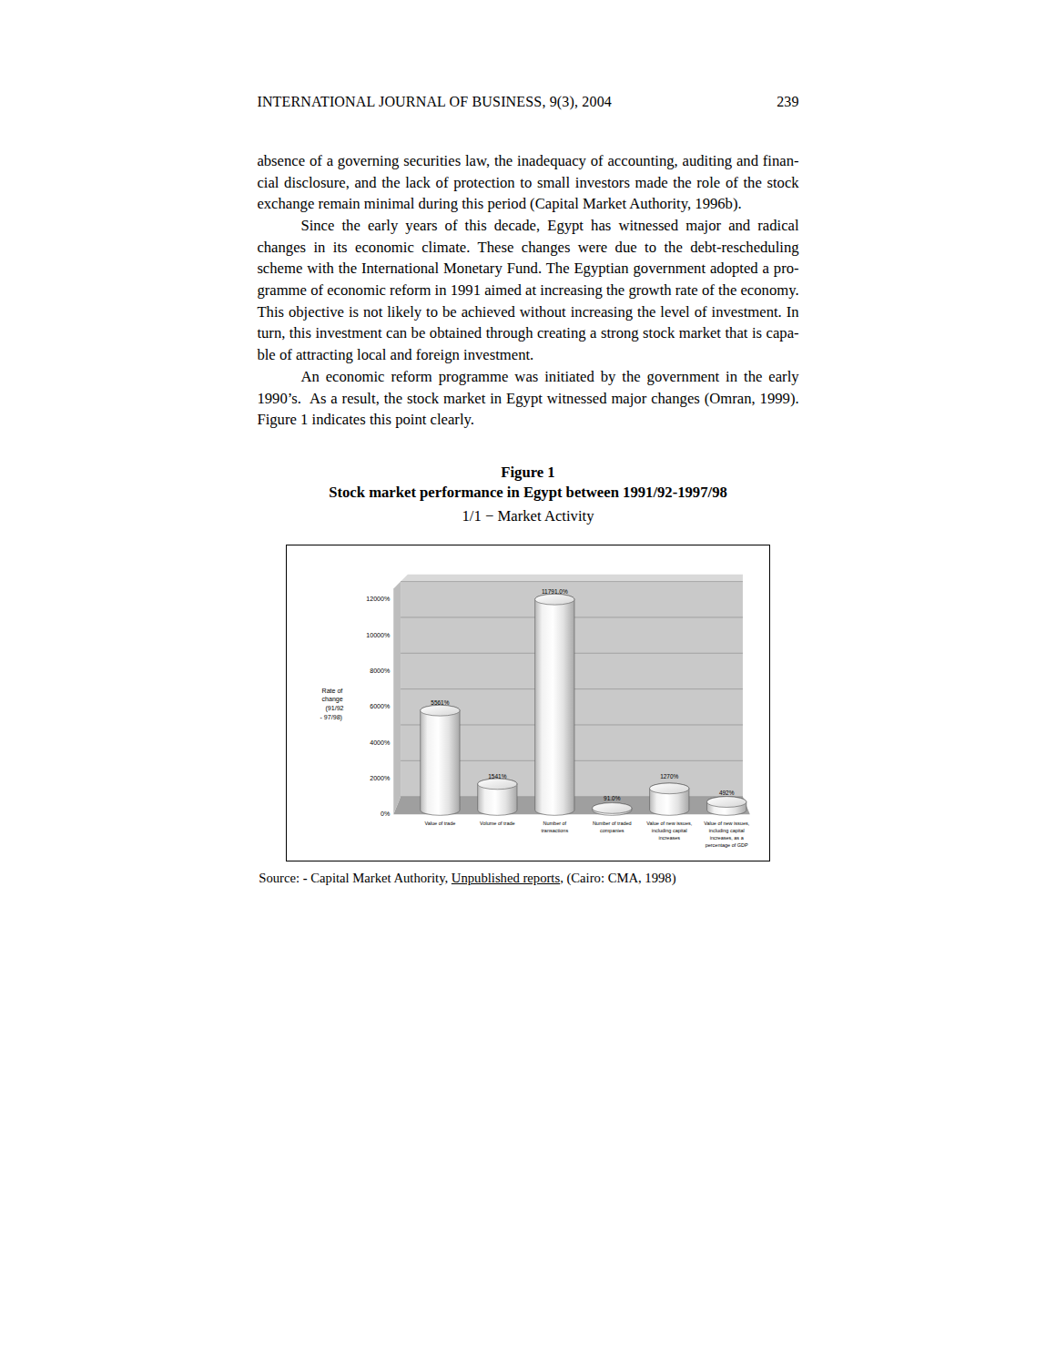International Journal of Business, 9(3), 2004 239
absence of a governing securities law, the inadequacy of accounting, auditing and financial disclosure, and the lack of protection to small investors made the role of the stock exchange remain minimal during this period (Capital Market Authority, 1996b).
Since the early years of this decade, Egypt has witnessed major and radical changes in its economic climate. These changes were due to the debt-rescheduling scheme with the International Monetary Fund. The Egyptian government adopted a programme of economic reform in 1991 aimed at increasing the growth rate of the economy. This objective is not likely to be achieved without increasing the level of investment. In turn, this investment can be obtained through creating a strong stock market that is capable of attracting local and foreign investment.
An economic reform programme was initiated by the government in the early 1990’s. As a result, the stock market in Egypt witnessed major changes (Omran, 1999). Figure 1 indicates this point clearly.
Figure 1
Stock market performance in Egypt between 1991/92-1997/98
1/1 − Market Activity
0% 2000% 4000% 6000% 8000% 10000% 12000% Rate of change (91/92 - 97/98) 5561% 1541% 11791.0% 91.0% 1270% 492% Value of trade Volume of trade Number of transactions Number of traded companies Value of new issues, including capital increases Value of new issues, including capital increases, as a percentage of GDP
Source: - Capital Market Authority, Unpublished reports, (Cairo: CMA, 1998)